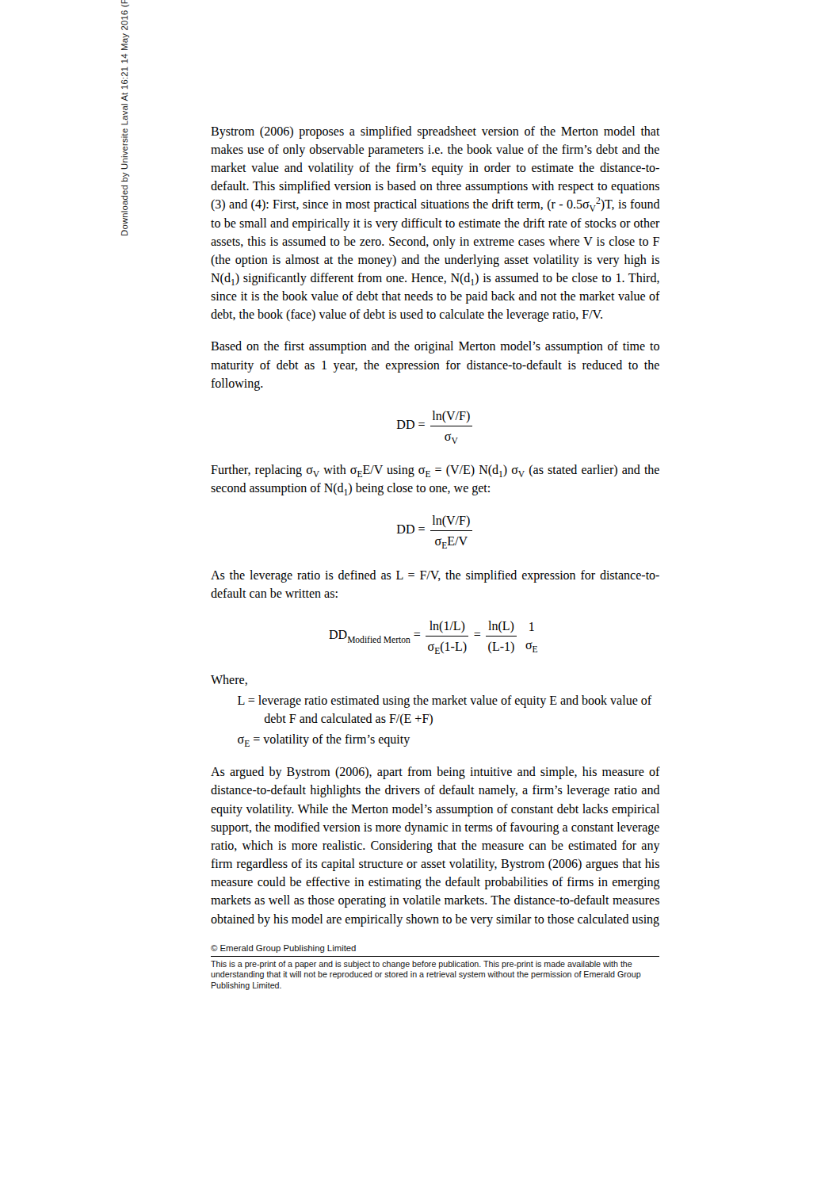Downloaded by Universite Laval At 16:21 14 May 2016 (PT)
Bystrom (2006) proposes a simplified spreadsheet version of the Merton model that makes use of only observable parameters i.e. the book value of the firm’s debt and the market value and volatility of the firm’s equity in order to estimate the distance-to-default. This simplified version is based on three assumptions with respect to equations (3) and (4): First, since in most practical situations the drift term, (r - 0.5σV2)T, is found to be small and empirically it is very difficult to estimate the drift rate of stocks or other assets, this is assumed to be zero. Second, only in extreme cases where V is close to F (the option is almost at the money) and the underlying asset volatility is very high is N(d1) significantly different from one. Hence, N(d1) is assumed to be close to 1. Third, since it is the book value of debt that needs to be paid back and not the market value of debt, the book (face) value of debt is used to calculate the leverage ratio, F/V.
Based on the first assumption and the original Merton model’s assumption of time to maturity of debt as 1 year, the expression for distance-to-default is reduced to the following.
DD = ln(V/F) σV
Further, replacing σV with σEE/V using σE = (V/E) N(d1) σV (as stated earlier) and the second assumption of N(d1) being close to one, we get:
DD = ln(V/F) σEE/V
As the leverage ratio is defined as L = F/V, the simplified expression for distance-to-default can be written as:
DDModified Merton = ln(1/L) σE(1-L) = ln(L) (L-1) 1 σE
Where,
L = leverage ratio estimated using the market value of equity E and book value of debt F and calculated as F/(E +F)
σE = volatility of the firm’s equity
As argued by Bystrom (2006), apart from being intuitive and simple, his measure of distance-to-default highlights the drivers of default namely, a firm’s leverage ratio and equity volatility. While the Merton model’s assumption of constant debt lacks empirical support, the modified version is more dynamic in terms of favouring a constant leverage ratio, which is more realistic. Considering that the measure can be estimated for any firm regardless of its capital structure or asset volatility, Bystrom (2006) argues that his measure could be effective in estimating the default probabilities of firms in emerging markets as well as those operating in volatile markets. The distance-to-default measures obtained by his model are empirically shown to be very similar to those calculated using
© Emerald Group Publishing Limited
This is a pre-print of a paper and is subject to change before publication. This pre-print is made available with the understanding that it will not be reproduced or stored in a retrieval system without the permission of Emerald Group Publishing Limited.